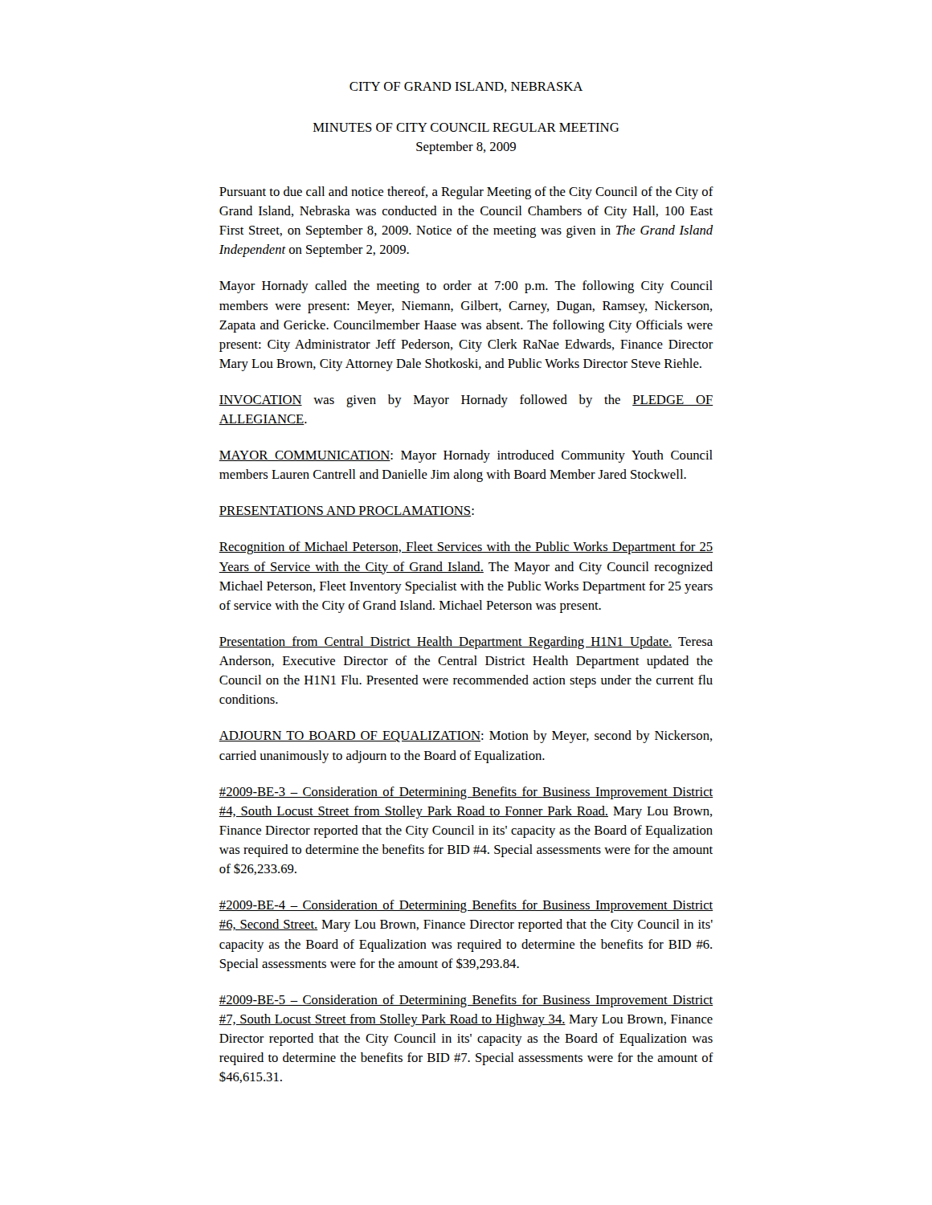CITY OF GRAND ISLAND, NEBRASKA
MINUTES OF CITY COUNCIL REGULAR MEETING
September 8, 2009
Pursuant to due call and notice thereof, a Regular Meeting of the City Council of the City of Grand Island, Nebraska was conducted in the Council Chambers of City Hall, 100 East First Street, on September 8, 2009. Notice of the meeting was given in The Grand Island Independent on September 2, 2009.
Mayor Hornady called the meeting to order at 7:00 p.m. The following City Council members were present: Meyer, Niemann, Gilbert, Carney, Dugan, Ramsey, Nickerson, Zapata and Gericke. Councilmember Haase was absent. The following City Officials were present: City Administrator Jeff Pederson, City Clerk RaNae Edwards, Finance Director Mary Lou Brown, City Attorney Dale Shotkoski, and Public Works Director Steve Riehle.
INVOCATION was given by Mayor Hornady followed by the PLEDGE OF ALLEGIANCE.
MAYOR COMMUNICATION: Mayor Hornady introduced Community Youth Council members Lauren Cantrell and Danielle Jim along with Board Member Jared Stockwell.
PRESENTATIONS AND PROCLAMATIONS:
Recognition of Michael Peterson, Fleet Services with the Public Works Department for 25 Years of Service with the City of Grand Island. The Mayor and City Council recognized Michael Peterson, Fleet Inventory Specialist with the Public Works Department for 25 years of service with the City of Grand Island. Michael Peterson was present.
Presentation from Central District Health Department Regarding H1N1 Update. Teresa Anderson, Executive Director of the Central District Health Department updated the Council on the H1N1 Flu. Presented were recommended action steps under the current flu conditions.
ADJOURN TO BOARD OF EQUALIZATION: Motion by Meyer, second by Nickerson, carried unanimously to adjourn to the Board of Equalization.
#2009-BE-3 – Consideration of Determining Benefits for Business Improvement District #4, South Locust Street from Stolley Park Road to Fonner Park Road. Mary Lou Brown, Finance Director reported that the City Council in its' capacity as the Board of Equalization was required to determine the benefits for BID #4. Special assessments were for the amount of $26,233.69.
#2009-BE-4 – Consideration of Determining Benefits for Business Improvement District #6, Second Street. Mary Lou Brown, Finance Director reported that the City Council in its' capacity as the Board of Equalization was required to determine the benefits for BID #6. Special assessments were for the amount of $39,293.84.
#2009-BE-5 – Consideration of Determining Benefits for Business Improvement District #7, South Locust Street from Stolley Park Road to Highway 34. Mary Lou Brown, Finance Director reported that the City Council in its' capacity as the Board of Equalization was required to determine the benefits for BID #7. Special assessments were for the amount of $46,615.31.